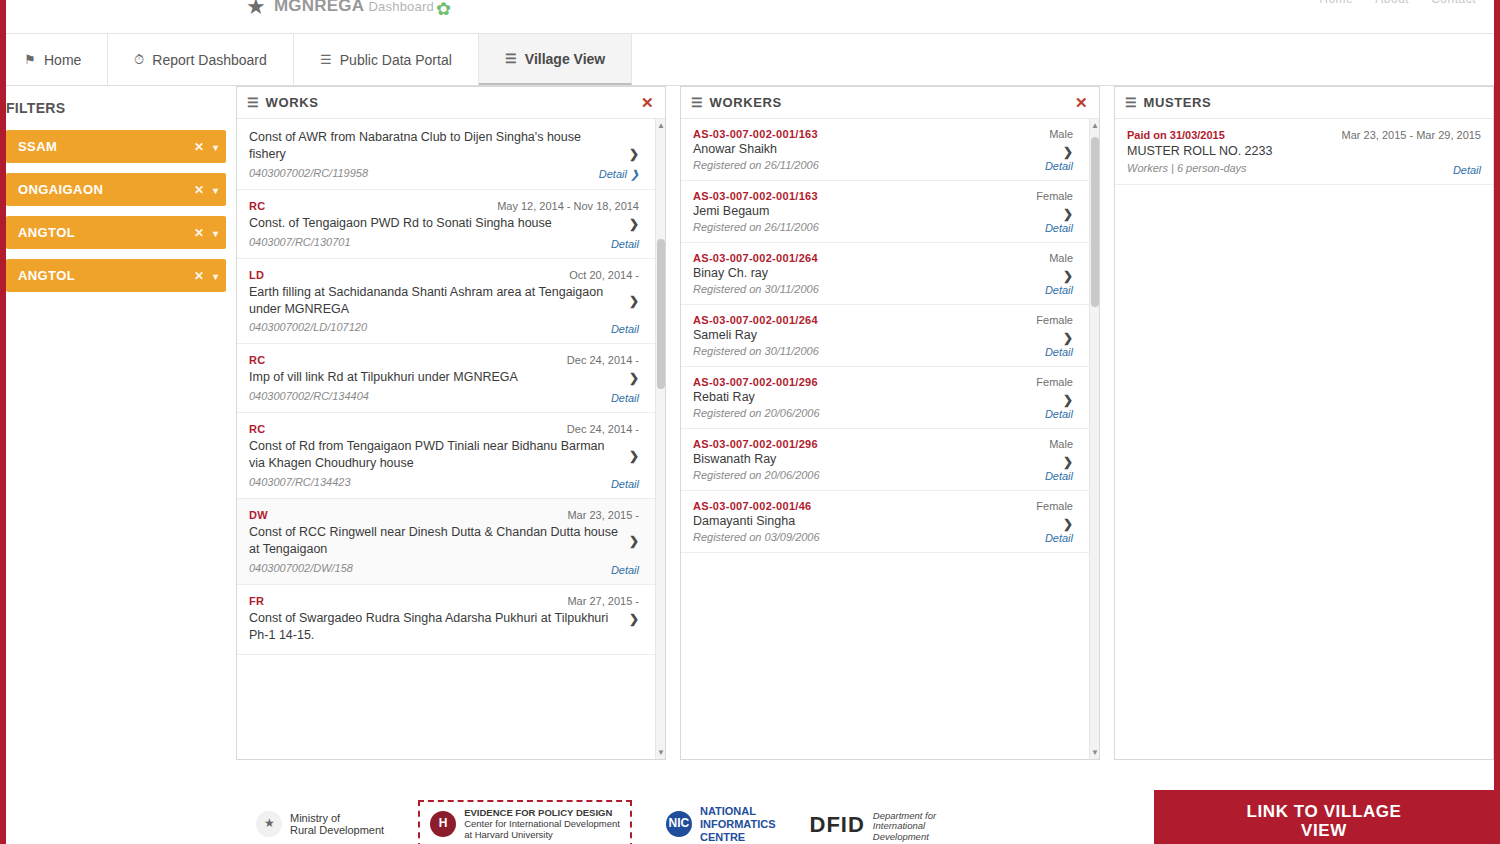★
MGNREGA Dashboard
✿
Home About Contact
⚑Home
⏱Report Dashboard
☰Public Data Portal
☰Village View
FILTERS
SSAM✕▾
ONGAIGAON✕▾
ANGTOL✕▾
ANGTOL✕▾
☰WORKS ✕
Const of AWR from Nabaratna Club to Dijen Singha's house fishery
0403007002/RC/119958
❯ Detail ❯
RC May 12, 2014 - Nov 18, 2014
Const. of Tengaigaon PWD Rd to Sonati Singha house
0403007/RC/130701
❯ Detail
LD Oct 20, 2014 -
Earth filling at Sachidananda Shanti Ashram area at Tengaigaon under MGNREGA
0403007002/LD/107120
❯ Detail
RC Dec 24, 2014 -
Imp of vill link Rd at Tilpukhuri under MGNREGA
0403007002/RC/134404
❯ Detail
RC Dec 24, 2014 -
Const of Rd from Tengaigaon PWD Tiniali near Bidhanu Barman via Khagen Choudhury house
0403007/RC/134423
❯ Detail
DW Mar 23, 2015 -
Const of RCC Ringwell near Dinesh Dutta & Chandan Dutta house at Tengaigaon
0403007002/DW/158
❯ Detail
FR Mar 27, 2015 -
Const of Swargadeo Rudra Singha Adarsha Pukhuri at Tilpukhuri Ph-1 14-15.
❯
▲
▼
☰WORKERS ✕
AS-03-007-002-001/163 Male
Anowar Shaikh
Registered on 26/11/2006
❯ Detail
AS-03-007-002-001/163 Female
Jemi Begaum
Registered on 26/11/2006
❯ Detail
AS-03-007-002-001/264 Male
Binay Ch. ray
Registered on 30/11/2006
❯ Detail
AS-03-007-002-001/264 Female
Sameli Ray
Registered on 30/11/2006
❯ Detail
AS-03-007-002-001/296 Female
Rebati Ray
Registered on 20/06/2006
❯ Detail
AS-03-007-002-001/296 Male
Biswanath Ray
Registered on 20/06/2006
❯ Detail
AS-03-007-002-001/46 Female
Damayanti Singha
Registered on 03/09/2006
❯ Detail
▲
▼
☰MUSTERS
Paid on 31/03/2015 Mar 23, 2015 - Mar 29, 2015
MUSTER ROLL NO. 2233
Workers | 6 person-days
Detail
★ Ministry of
Rural Development
H EVIDENCE FOR POLICY DESIGN
Center for International Development
at Harvard University
NIC NATIONAL
INFORMATICS
CENTRE
DFID Department for
International
Development
LINK TO VILLAGE
VIEW
7